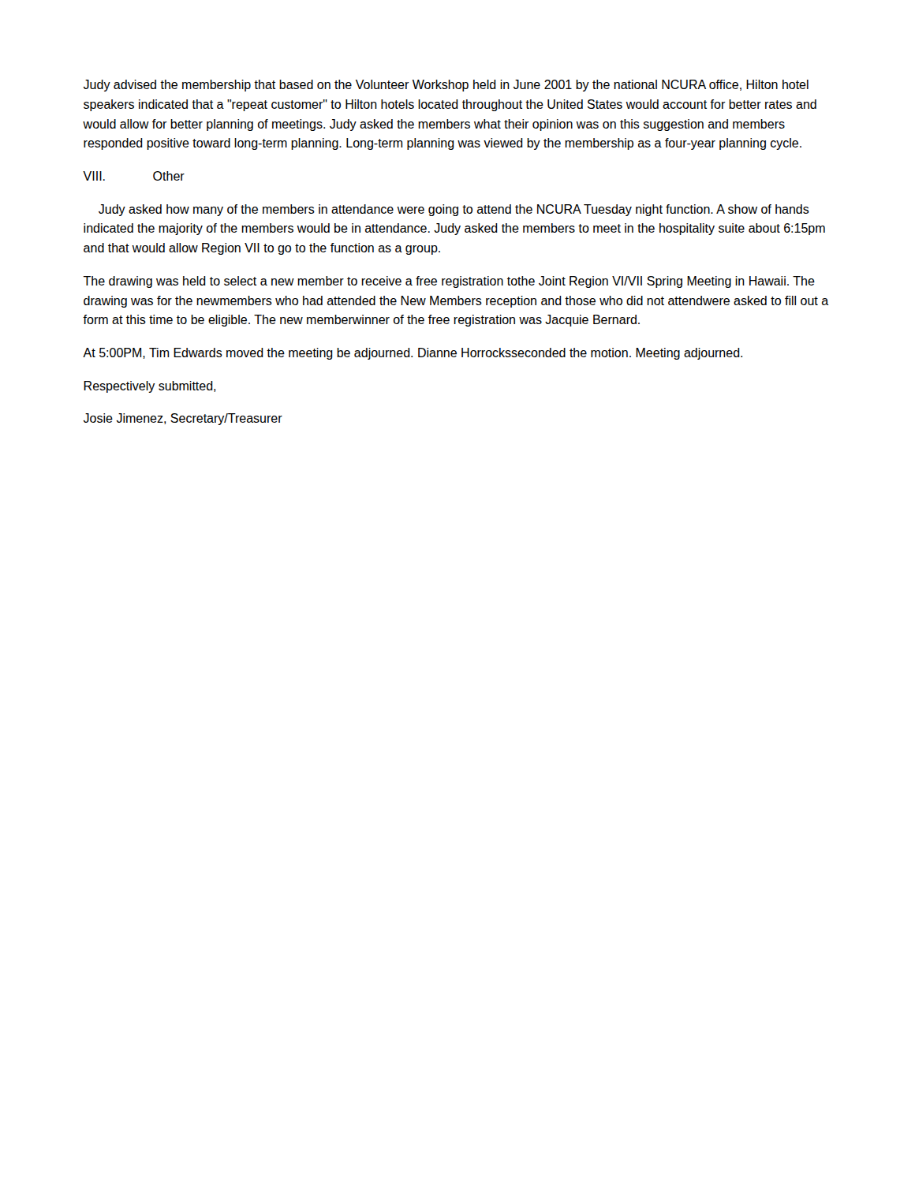Judy advised the membership that based on the Volunteer Workshop held in June 2001 by the national NCURA office, Hilton hotel speakers indicated that a "repeat customer" to Hilton hotels located throughout the United States would account for better rates and would allow for better planning of meetings. Judy asked the members what their opinion was on this suggestion and members responded positive toward long-term planning. Long-term planning was viewed by the membership as a four-year planning cycle.
VIII. Other
Judy asked how many of the members in attendance were going to attend the NCURA Tuesday night function. A show of hands indicated the majority of the members would be in attendance. Judy asked the members to meet in the hospitality suite about 6:15pm and that would allow Region VII to go to the function as a group.
The drawing was held to select a new member to receive a free registration tothe Joint Region VI/VII Spring Meeting in Hawaii. The drawing was for the newmembers who had attended the New Members reception and those who did not attendwere asked to fill out a form at this time to be eligible. The new memberwinner of the free registration was Jacquie Bernard.
At 5:00PM, Tim Edwards moved the meeting be adjourned. Dianne Horrocksseconded the motion. Meeting adjourned.
Respectively submitted,
Josie Jimenez, Secretary/Treasurer